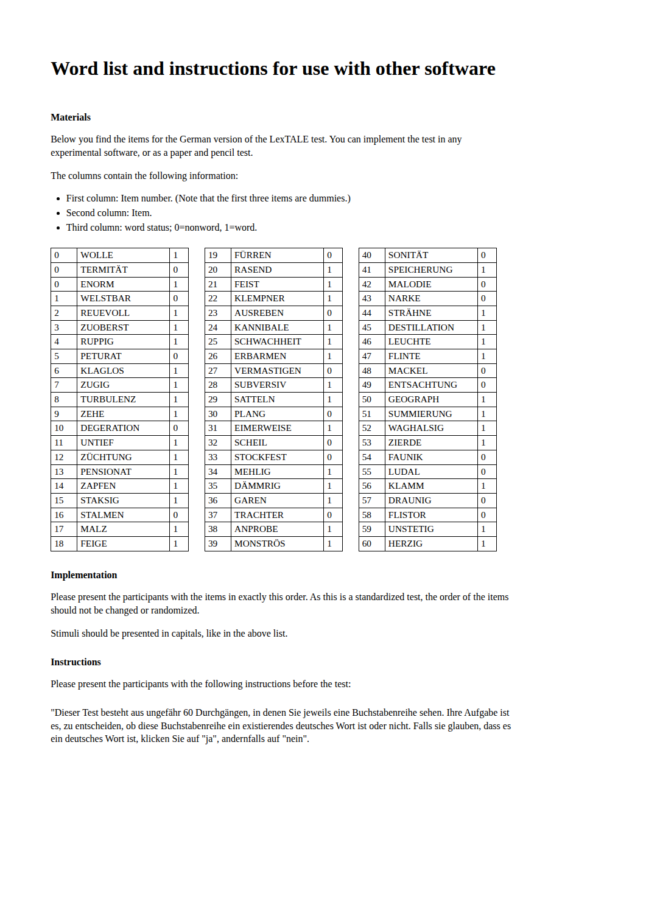Word list and instructions for use with other software
Materials
Below you find the items for the German version of the LexTALE test. You can implement the test in any experimental software, or as a paper and pencil test.
The columns contain the following information:
First column: Item number. (Note that the first three items are dummies.)
Second column: Item.
Third column: word status; 0=nonword, 1=word.
| 0 | WOLLE | 1 |
| 0 | TERMITÄT | 0 |
| 0 | ENORM | 1 |
| 1 | WELSTBAR | 0 |
| 2 | REUEVOLL | 1 |
| 3 | ZUOBERST | 1 |
| 4 | RUPPIG | 1 |
| 5 | PETURAT | 0 |
| 6 | KLAGLOS | 1 |
| 7 | ZUGIG | 1 |
| 8 | TURBULENZ | 1 |
| 9 | ZEHE | 1 |
| 10 | DEGERATION | 0 |
| 11 | UNTIEF | 1 |
| 12 | ZÜCHTUNG | 1 |
| 13 | PENSIONAT | 1 |
| 14 | ZAPFEN | 1 |
| 15 | STAKSIG | 1 |
| 16 | STALMEN | 0 |
| 17 | MALZ | 1 |
| 18 | FEIGE | 1 |
| 19 | FÜRREN | 0 |
| 20 | RASEND | 1 |
| 21 | FEIST | 1 |
| 22 | KLEMPNER | 1 |
| 23 | AUSREBEN | 0 |
| 24 | KANNIBALE | 1 |
| 25 | SCHWACHHEIT | 1 |
| 26 | ERBARMEN | 1 |
| 27 | VERMASTIGEN | 0 |
| 28 | SUBVERSIV | 1 |
| 29 | SATTELN | 1 |
| 30 | PLANG | 0 |
| 31 | EIMERWEISE | 1 |
| 32 | SCHEIL | 0 |
| 33 | STOCKFEST | 0 |
| 34 | MEHLIG | 1 |
| 35 | DÄMMRIG | 1 |
| 36 | GAREN | 1 |
| 37 | TRACHTER | 0 |
| 38 | ANPROBE | 1 |
| 39 | MONSTRÖS | 1 |
| 40 | SONITÄT | 0 |
| 41 | SPEICHERUNG | 1 |
| 42 | MALODIE | 0 |
| 43 | NARKE | 0 |
| 44 | STRÄHNE | 1 |
| 45 | DESTILLATION | 1 |
| 46 | LEUCHTE | 1 |
| 47 | FLINTE | 1 |
| 48 | MACKEL | 0 |
| 49 | ENTSACHTUNG | 0 |
| 50 | GEOGRAPH | 1 |
| 51 | SUMMIERUNG | 1 |
| 52 | WAGHALSIG | 1 |
| 53 | ZIERDE | 1 |
| 54 | FAUNIK | 0 |
| 55 | LUDAL | 0 |
| 56 | KLAMM | 1 |
| 57 | DRAUNIG | 0 |
| 58 | FLISTOR | 0 |
| 59 | UNSTETIG | 1 |
| 60 | HERZIG | 1 |
Implementation
Please present the participants with the items in exactly this order. As this is a standardized test, the order of the items should not be changed or randomized.
Stimuli should be presented in capitals, like in the above list.
Instructions
Please present the participants with the following instructions before the test:
"Dieser Test besteht aus ungefähr 60 Durchgängen, in denen Sie jeweils eine Buchstabenreihe sehen. Ihre Aufgabe ist es, zu entscheiden, ob diese Buchstabenreihe ein existierendes deutsches Wort ist oder nicht. Falls sie glauben, dass es ein deutsches Wort ist, klicken Sie auf "ja", andernfalls auf "nein".